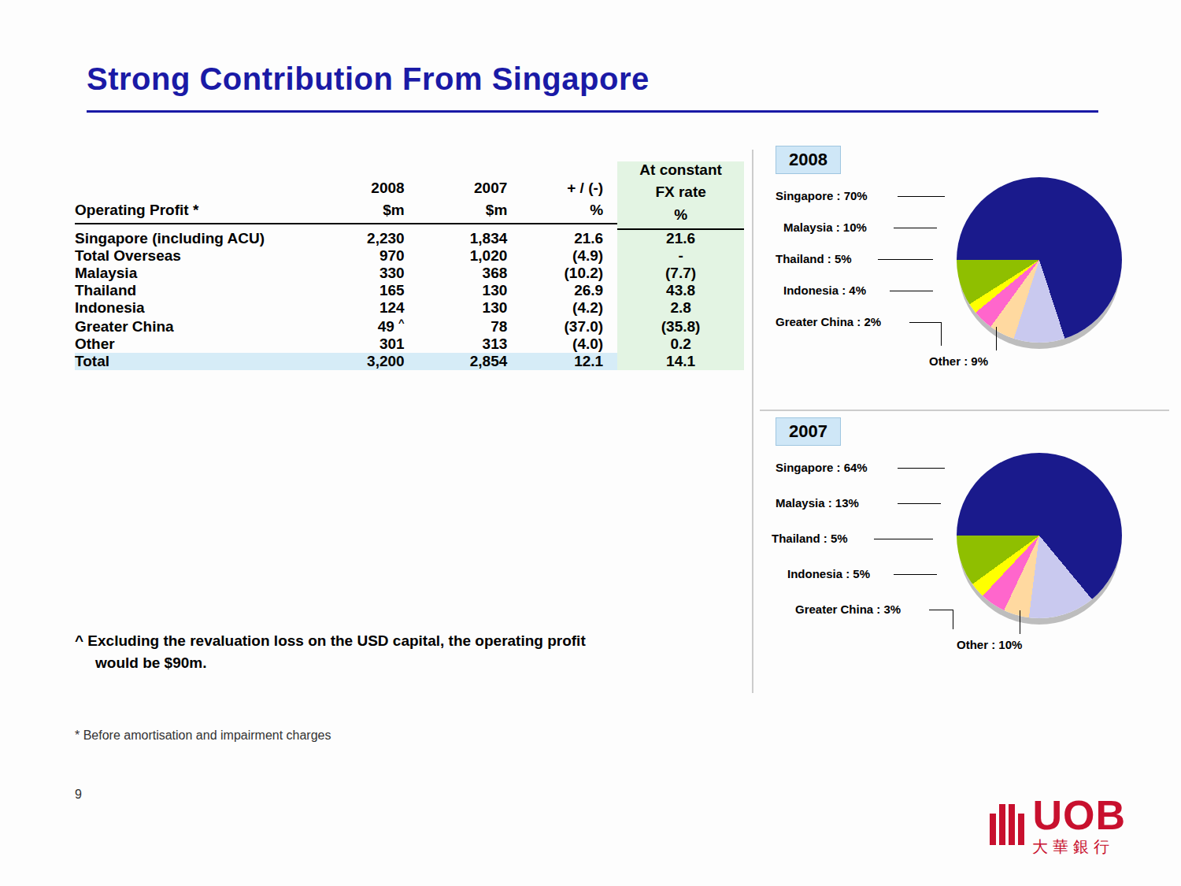Strong Contribution From Singapore
| | | | | At constant |
| | 2008 | 2007 | + / (-) | FX rate |
| Operating Profit * | $m | $m | % | % |
| Singapore (including ACU) | 2,230 | 1,834 | 21.6 | 21.6 |
| Total Overseas | 970 | 1,020 | (4.9) | - |
| Malaysia | 330 | 368 | (10.2) | (7.7) |
| Thailand | 165 | 130 | 26.9 | 43.8 |
| Indonesia | 124 | 130 | (4.2) | 2.8 |
| Greater China | 49 ^ | 78 | (37.0) | (35.8) |
| Other | 301 | 313 | (4.0) | 0.2 |
| Total | 3,200 | 2,854 | 12.1 | 14.1 |
^ Excluding the revaluation loss on the USD capital, the operating profit would be $90m.
* Before amortisation and impairment charges
9
2008
2007
Singapore : 70%
Malaysia : 10%
Thailand : 5%
Indonesia : 4%
Greater China : 2%
Other : 9%
Singapore : 64%
Malaysia : 13%
Thailand : 5%
Indonesia : 5%
Greater China : 3%
Other : 10%
UOB 大華銀行